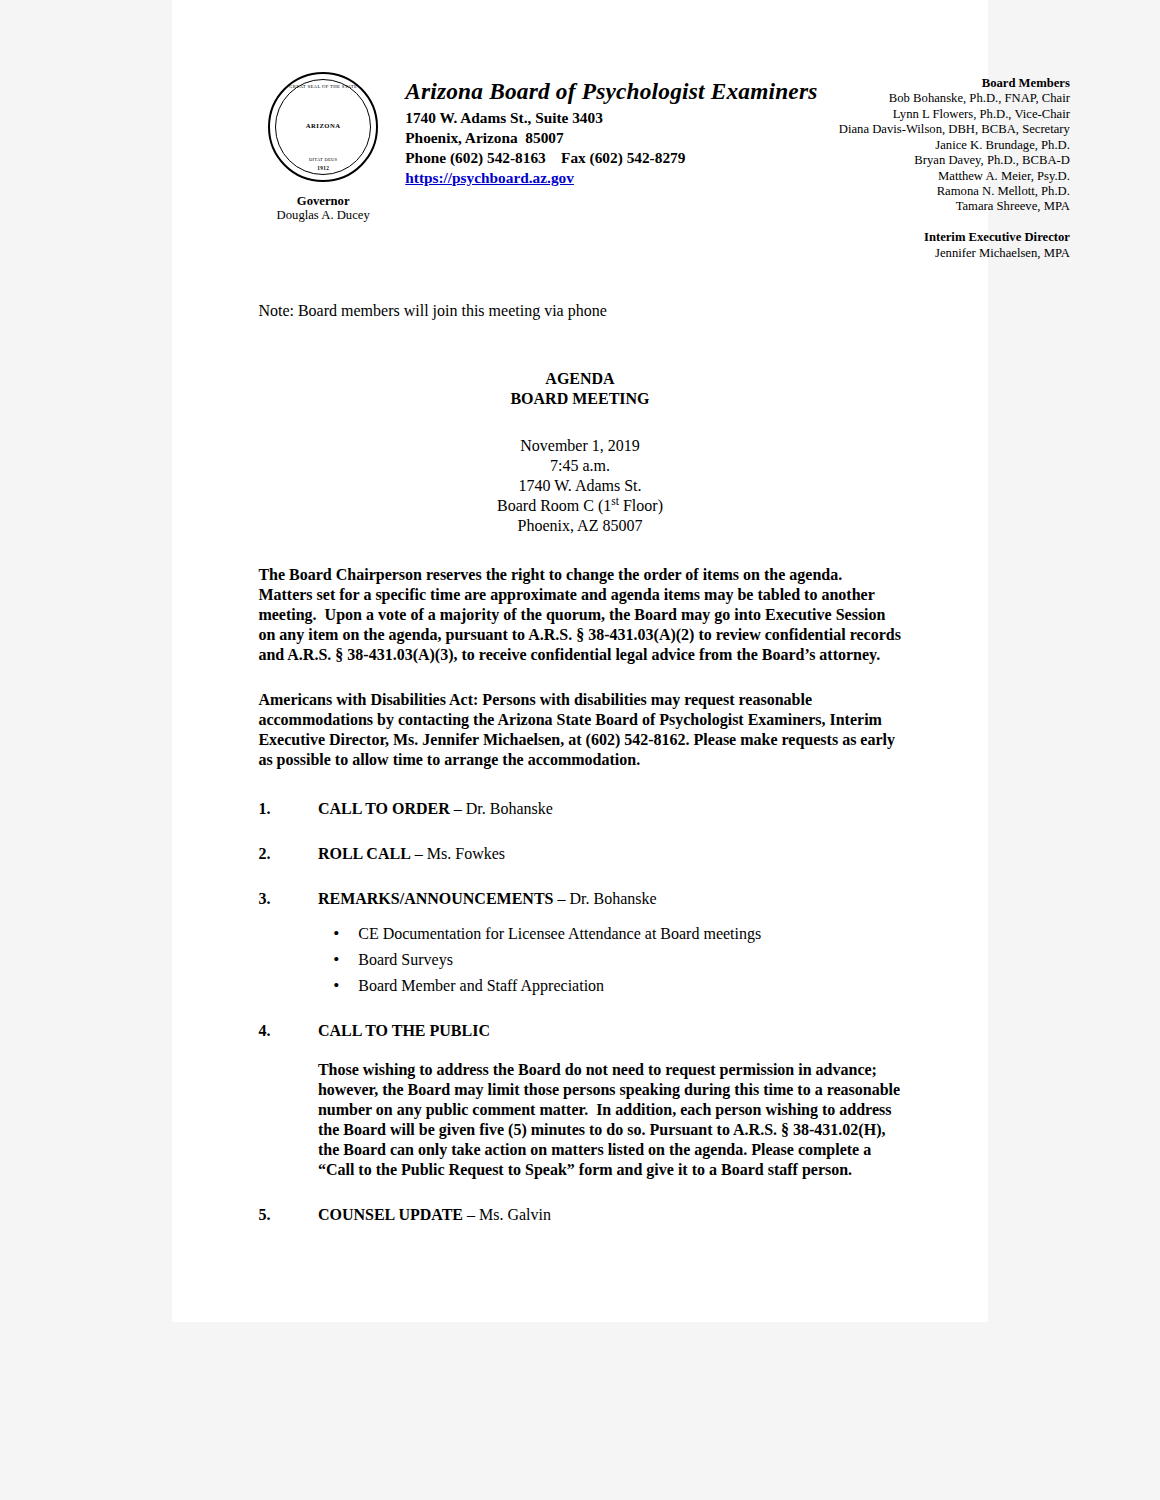GREAT SEAL OF THE STATE
ARIZONA
DITAT DEUS
1912
Governor
Douglas A. Ducey
Arizona Board of Psychologist Examiners
1740 W. Adams St., Suite 3403
Phoenix, Arizona 85007
Phone (602) 542-8163 Fax (602) 542-8279
https://psychboard.az.gov
Board Members
Bob Bohanske, Ph.D., FNAP, Chair
Lynn L Flowers, Ph.D., Vice-Chair
Diana Davis-Wilson, DBH, BCBA, Secretary
Janice K. Brundage, Ph.D.
Bryan Davey, Ph.D., BCBA-D
Matthew A. Meier, Psy.D.
Ramona N. Mellott, Ph.D.
Tamara Shreeve, MPA
Interim Executive Director
Jennifer Michaelsen, MPA
Note: Board members will join this meeting via phone
AGENDA
BOARD MEETING
November 1, 2019
7:45 a.m.
1740 W. Adams St.
Board Room C (1st Floor)
Phoenix, AZ 85007
The Board Chairperson reserves the right to change the order of items on the agenda. Matters set for a specific time are approximate and agenda items may be tabled to another meeting. Upon a vote of a majority of the quorum, the Board may go into Executive Session on any item on the agenda, pursuant to A.R.S. § 38-431.03(A)(2) to review confidential records and A.R.S. § 38-431.03(A)(3), to receive confidential legal advice from the Board’s attorney.
Americans with Disabilities Act: Persons with disabilities may request reasonable accommodations by contacting the Arizona State Board of Psychologist Examiners, Interim Executive Director, Ms. Jennifer Michaelsen, at (602) 542-8162. Please make requests as early as possible to allow time to arrange the accommodation.
1. CALL TO ORDER – Dr. Bohanske
2. ROLL CALL – Ms. Fowkes
3. REMARKS/ANNOUNCEMENTS – Dr. Bohanske
CE Documentation for Licensee Attendance at Board meetings
Board Surveys
Board Member and Staff Appreciation
4. CALL TO THE PUBLIC
Those wishing to address the Board do not need to request permission in advance; however, the Board may limit those persons speaking during this time to a reasonable number on any public comment matter. In addition, each person wishing to address the Board will be given five (5) minutes to do so. Pursuant to A.R.S. § 38-431.02(H), the Board can only take action on matters listed on the agenda. Please complete a “Call to the Public Request to Speak” form and give it to a Board staff person.
5. COUNSEL UPDATE – Ms. Galvin